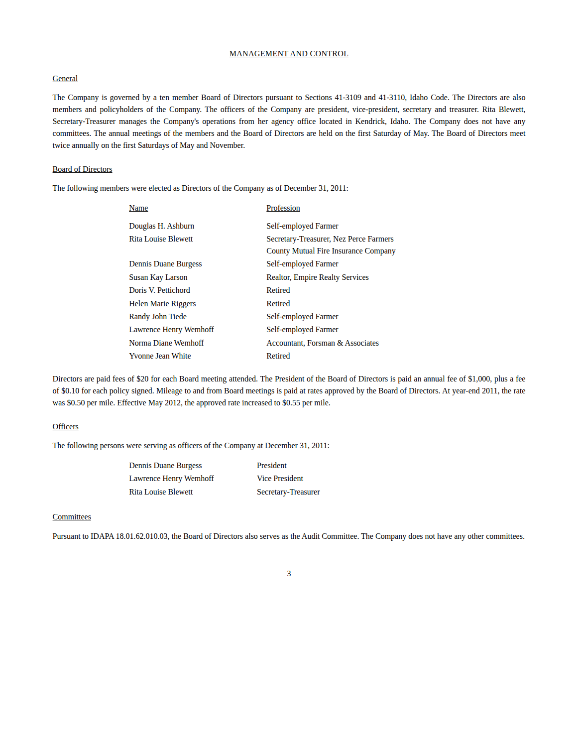MANAGEMENT AND CONTROL
General
The Company is governed by a ten member Board of Directors pursuant to Sections 41-3109 and 41-3110, Idaho Code. The Directors are also members and policyholders of the Company. The officers of the Company are president, vice-president, secretary and treasurer. Rita Blewett, Secretary-Treasurer manages the Company's operations from her agency office located in Kendrick, Idaho. The Company does not have any committees. The annual meetings of the members and the Board of Directors are held on the first Saturday of May. The Board of Directors meet twice annually on the first Saturdays of May and November.
Board of Directors
The following members were elected as Directors of the Company as of December 31, 2011:
| Name | Profession |
| --- | --- |
| Douglas H. Ashburn | Self-employed Farmer |
| Rita Louise Blewett | Secretary-Treasurer, Nez Perce Farmers County Mutual Fire Insurance Company |
| Dennis Duane Burgess | Self-employed Farmer |
| Susan Kay Larson | Realtor, Empire Realty Services |
| Doris V. Pettichord | Retired |
| Helen Marie Riggers | Retired |
| Randy John Tiede | Self-employed Farmer |
| Lawrence Henry Wemhoff | Self-employed Farmer |
| Norma Diane Wemhoff | Accountant, Forsman & Associates |
| Yvonne Jean White | Retired |
Directors are paid fees of $20 for each Board meeting attended. The President of the Board of Directors is paid an annual fee of $1,000, plus a fee of $0.10 for each policy signed. Mileage to and from Board meetings is paid at rates approved by the Board of Directors. At year-end 2011, the rate was $0.50 per mile. Effective May 2012, the approved rate increased to $0.55 per mile.
Officers
The following persons were serving as officers of the Company at December 31, 2011:
| Dennis Duane Burgess | President |
| Lawrence Henry Wemhoff | Vice President |
| Rita Louise Blewett | Secretary-Treasurer |
Committees
Pursuant to IDAPA 18.01.62.010.03, the Board of Directors also serves as the Audit Committee. The Company does not have any other committees.
3